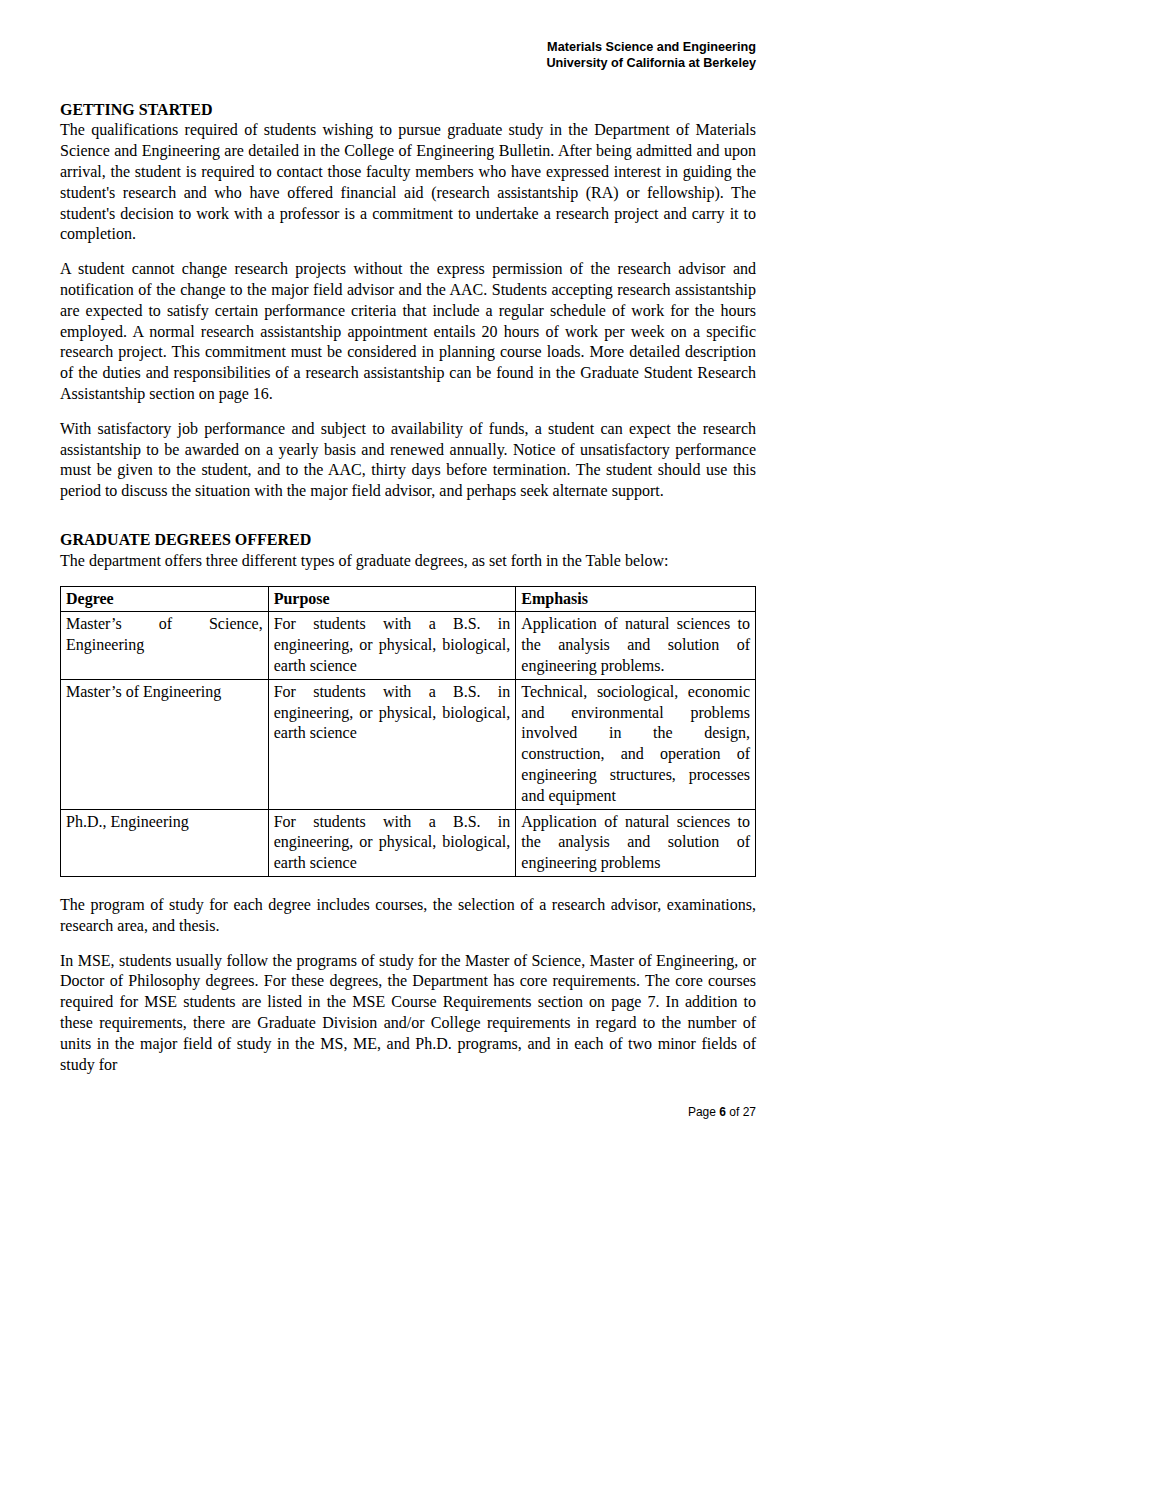Materials Science and Engineering
University of California at Berkeley
Getting Started
The qualifications required of students wishing to pursue graduate study in the Department of Materials Science and Engineering are detailed in the College of Engineering Bulletin. After being admitted and upon arrival, the student is required to contact those faculty members who have expressed interest in guiding the student's research and who have offered financial aid (research assistantship (RA) or fellowship). The student's decision to work with a professor is a commitment to undertake a research project and carry it to completion.
A student cannot change research projects without the express permission of the research advisor and notification of the change to the major field advisor and the AAC. Students accepting research assistantship are expected to satisfy certain performance criteria that include a regular schedule of work for the hours employed. A normal research assistantship appointment entails 20 hours of work per week on a specific research project. This commitment must be considered in planning course loads. More detailed description of the duties and responsibilities of a research assistantship can be found in the Graduate Student Research Assistantship section on page 16.
With satisfactory job performance and subject to availability of funds, a student can expect the research assistantship to be awarded on a yearly basis and renewed annually. Notice of unsatisfactory performance must be given to the student, and to the AAC, thirty days before termination. The student should use this period to discuss the situation with the major field advisor, and perhaps seek alternate support.
Graduate Degrees Offered
The department offers three different types of graduate degrees, as set forth in the Table below:
| Degree | Purpose | Emphasis |
| --- | --- | --- |
| Master’s of Science, Engineering | For students with a B.S. in engineering, or physical, biological, earth science | Application of natural sciences to the analysis and solution of engineering problems. |
| Master’s of Engineering | For students with a B.S. in engineering, or physical, biological, earth science | Technical, sociological, economic and environmental problems involved in the design, construction, and operation of engineering structures, processes and equipment |
| Ph.D., Engineering | For students with a B.S. in engineering, or physical, biological, earth science | Application of natural sciences to the analysis and solution of engineering problems |
The program of study for each degree includes courses, the selection of a research advisor, examinations, research area, and thesis.
In MSE, students usually follow the programs of study for the Master of Science, Master of Engineering, or Doctor of Philosophy degrees. For these degrees, the Department has core requirements. The core courses required for MSE students are listed in the MSE Course Requirements section on page 7. In addition to these requirements, there are Graduate Division and/or College requirements in regard to the number of units in the major field of study in the MS, ME, and Ph.D. programs, and in each of two minor fields of study for
Page 6 of 27